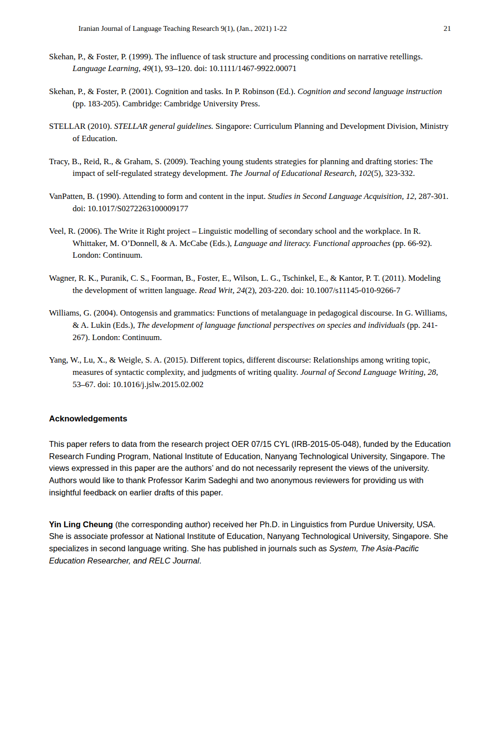Iranian Journal of Language Teaching Research 9(1), (Jan., 2021) 1-22 21
Skehan, P., & Foster, P. (1999). The influence of task structure and processing conditions on narrative retellings. Language Learning, 49(1), 93–120. doi: 10.1111/1467-9922.00071
Skehan, P., & Foster, P. (2001). Cognition and tasks. In P. Robinson (Ed.). Cognition and second language instruction (pp. 183-205). Cambridge: Cambridge University Press.
STELLAR (2010). STELLAR general guidelines. Singapore: Curriculum Planning and Development Division, Ministry of Education.
Tracy, B., Reid, R., & Graham, S. (2009). Teaching young students strategies for planning and drafting stories: The impact of self-regulated strategy development. The Journal of Educational Research, 102(5), 323-332.
VanPatten, B. (1990). Attending to form and content in the input. Studies in Second Language Acquisition, 12, 287-301. doi: 10.1017/S0272263100009177
Veel, R. (2006). The Write it Right project – Linguistic modelling of secondary school and the workplace. In R. Whittaker, M. O’Donnell, & A. McCabe (Eds.), Language and literacy. Functional approaches (pp. 66-92). London: Continuum.
Wagner, R. K., Puranik, C. S., Foorman, B., Foster, E., Wilson, L. G., Tschinkel, E., & Kantor, P. T. (2011). Modeling the development of written language. Read Writ, 24(2), 203-220. doi: 10.1007/s11145-010-9266-7
Williams, G. (2004). Ontogensis and grammatics: Functions of metalanguage in pedagogical discourse. In G. Williams, & A. Lukin (Eds.), The development of language functional perspectives on species and individuals (pp. 241-267). London: Continuum.
Yang, W., Lu, X., & Weigle, S. A. (2015). Different topics, different discourse: Relationships among writing topic, measures of syntactic complexity, and judgments of writing quality. Journal of Second Language Writing, 28, 53–67. doi: 10.1016/j.jslw.2015.02.002
Acknowledgements
This paper refers to data from the research project OER 07/15 CYL (IRB-2015-05-048), funded by the Education Research Funding Program, National Institute of Education, Nanyang Technological University, Singapore. The views expressed in this paper are the authors’ and do not necessarily represent the views of the university. Authors would like to thank Professor Karim Sadeghi and two anonymous reviewers for providing us with insightful feedback on earlier drafts of this paper.
Yin Ling Cheung (the corresponding author) received her Ph.D. in Linguistics from Purdue University, USA. She is associate professor at National Institute of Education, Nanyang Technological University, Singapore. She specializes in second language writing. She has published in journals such as System, The Asia-Pacific Education Researcher, and RELC Journal.